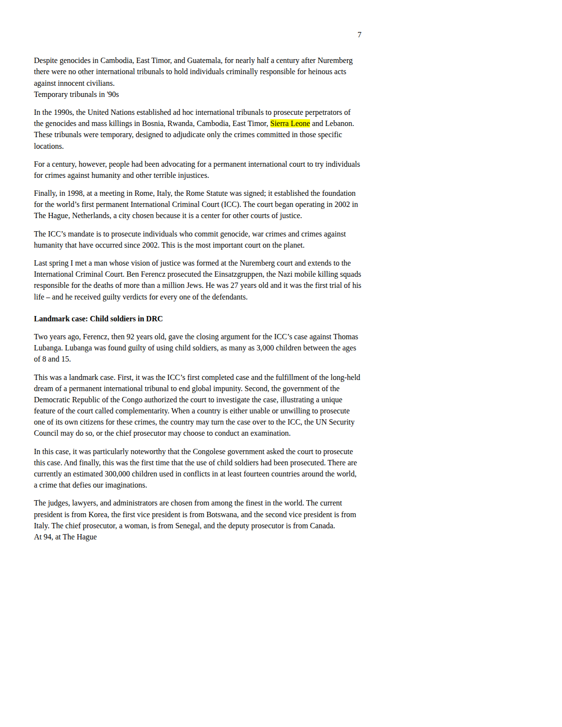7
Despite genocides in Cambodia, East Timor, and Guatemala, for nearly half a century after Nuremberg there were no other international tribunals to hold individuals criminally responsible for heinous acts against innocent civilians.
Temporary tribunals in '90s
In the 1990s, the United Nations established ad hoc international tribunals to prosecute perpetrators of the genocides and mass killings in Bosnia, Rwanda, Cambodia, East Timor, Sierra Leone and Lebanon. These tribunals were temporary, designed to adjudicate only the crimes committed in those specific locations.
For a century, however, people had been advocating for a permanent international court to try individuals for crimes against humanity and other terrible injustices.
Finally, in 1998, at a meeting in Rome, Italy, the Rome Statute was signed; it established the foundation for the world’s first permanent International Criminal Court (ICC). The court began operating in 2002 in The Hague, Netherlands, a city chosen because it is a center for other courts of justice.
The ICC’s mandate is to prosecute individuals who commit genocide, war crimes and crimes against humanity that have occurred since 2002. This is the most important court on the planet.
Last spring I met a man whose vision of justice was formed at the Nuremberg court and extends to the International Criminal Court. Ben Ferencz prosecuted the Einsatzgruppen, the Nazi mobile killing squads responsible for the deaths of more than a million Jews. He was 27 years old and it was the first trial of his life – and he received guilty verdicts for every one of the defendants.
Landmark case: Child soldiers in DRC
Two years ago, Ferencz, then 92 years old, gave the closing argument for the ICC’s case against Thomas Lubanga. Lubanga was found guilty of using child soldiers, as many as 3,000 children between the ages of 8 and 15.
This was a landmark case. First, it was the ICC’s first completed case and the fulfillment of the long-held dream of a permanent international tribunal to end global impunity. Second, the government of the Democratic Republic of the Congo authorized the court to investigate the case, illustrating a unique feature of the court called complementarity. When a country is either unable or unwilling to prosecute one of its own citizens for these crimes, the country may turn the case over to the ICC, the UN Security Council may do so, or the chief prosecutor may choose to conduct an examination.
In this case, it was particularly noteworthy that the Congolese government asked the court to prosecute this case. And finally, this was the first time that the use of child soldiers had been prosecuted. There are currently an estimated 300,000 children used in conflicts in at least fourteen countries around the world, a crime that defies our imaginations.
The judges, lawyers, and administrators are chosen from among the finest in the world. The current president is from Korea, the first vice president is from Botswana, and the second vice president is from Italy. The chief prosecutor, a woman, is from Senegal, and the deputy prosecutor is from Canada.
At 94, at The Hague